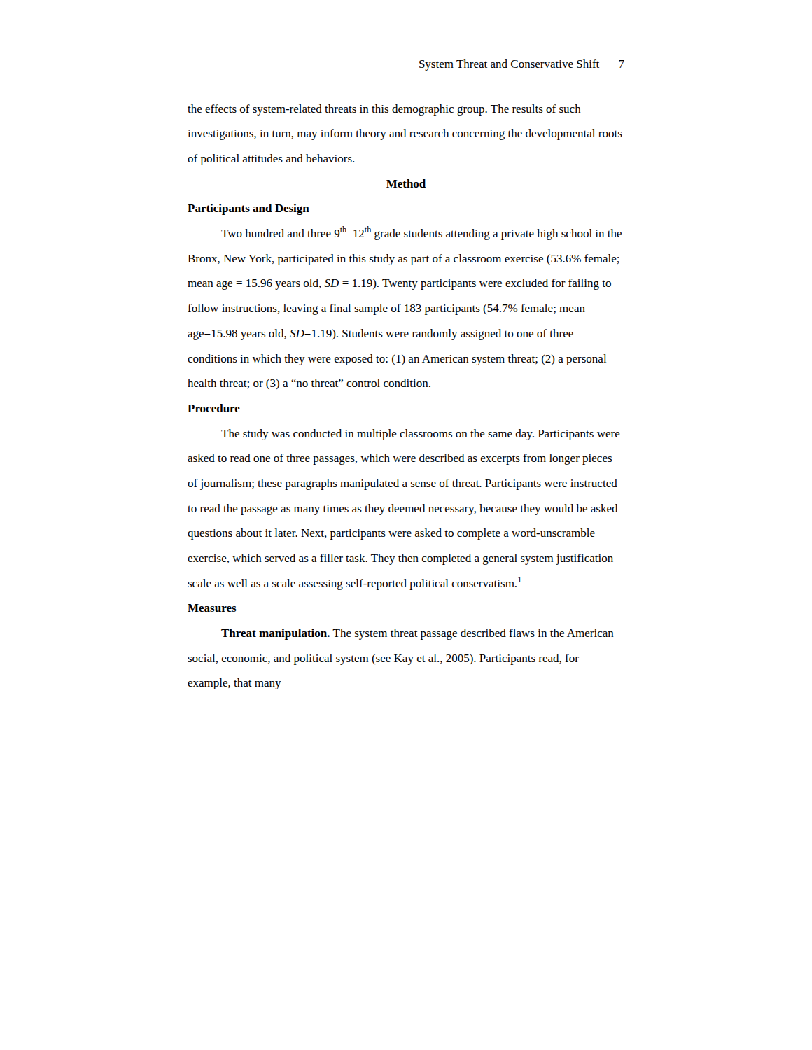System Threat and Conservative Shift7
the effects of system-related threats in this demographic group. The results of such investigations, in turn, may inform theory and research concerning the developmental roots of political attitudes and behaviors.
Method
Participants and Design
Two hundred and three 9th–12th grade students attending a private high school in the Bronx, New York, participated in this study as part of a classroom exercise (53.6% female; mean age = 15.96 years old, SD = 1.19). Twenty participants were excluded for failing to follow instructions, leaving a final sample of 183 participants (54.7% female; mean age=15.98 years old, SD=1.19). Students were randomly assigned to one of three conditions in which they were exposed to: (1) an American system threat; (2) a personal health threat; or (3) a “no threat” control condition.
Procedure
The study was conducted in multiple classrooms on the same day. Participants were asked to read one of three passages, which were described as excerpts from longer pieces of journalism; these paragraphs manipulated a sense of threat. Participants were instructed to read the passage as many times as they deemed necessary, because they would be asked questions about it later. Next, participants were asked to complete a word-unscramble exercise, which served as a filler task. They then completed a general system justification scale as well as a scale assessing self-reported political conservatism.1
Measures
Threat manipulation. The system threat passage described flaws in the American social, economic, and political system (see Kay et al., 2005). Participants read, for example, that many